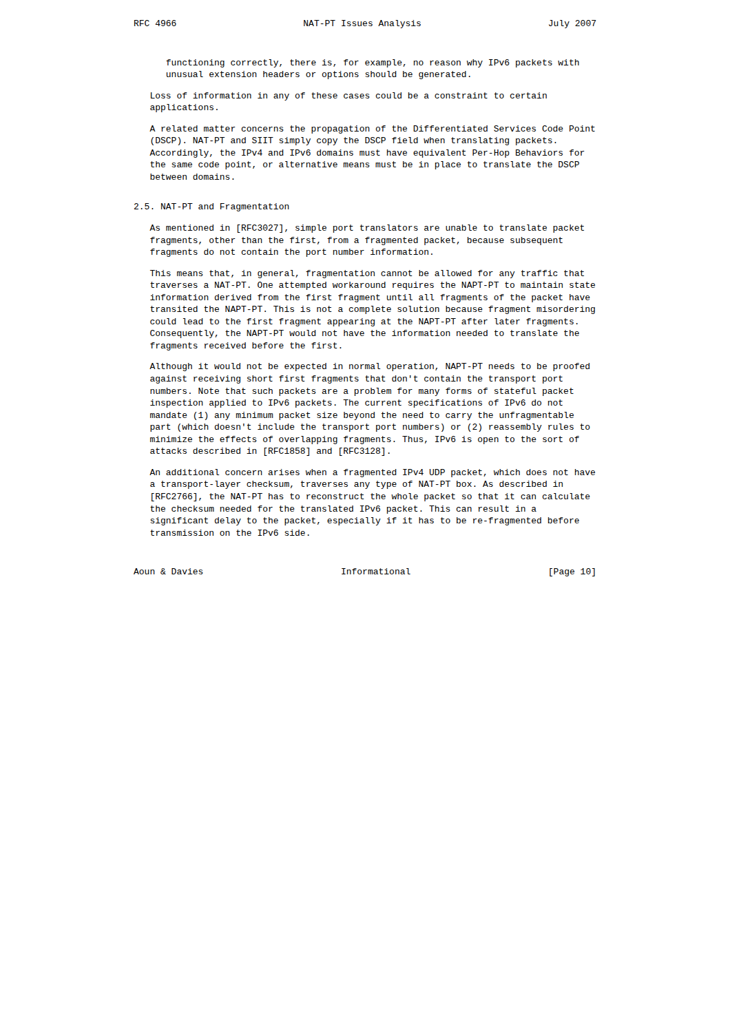RFC 4966 NAT-PT Issues Analysis July 2007
functioning correctly, there is, for example, no reason why IPv6 packets with unusual extension headers or options should be generated.
Loss of information in any of these cases could be a constraint to certain applications.
A related matter concerns the propagation of the Differentiated Services Code Point (DSCP). NAT-PT and SIIT simply copy the DSCP field when translating packets. Accordingly, the IPv4 and IPv6 domains must have equivalent Per-Hop Behaviors for the same code point, or alternative means must be in place to translate the DSCP between domains.
2.5. NAT-PT and Fragmentation
As mentioned in [RFC3027], simple port translators are unable to translate packet fragments, other than the first, from a fragmented packet, because subsequent fragments do not contain the port number information.
This means that, in general, fragmentation cannot be allowed for any traffic that traverses a NAT-PT. One attempted workaround requires the NAPT-PT to maintain state information derived from the first fragment until all fragments of the packet have transited the NAPT-PT. This is not a complete solution because fragment misordering could lead to the first fragment appearing at the NAPT-PT after later fragments. Consequently, the NAPT-PT would not have the information needed to translate the fragments received before the first.
Although it would not be expected in normal operation, NAPT-PT needs to be proofed against receiving short first fragments that don't contain the transport port numbers. Note that such packets are a problem for many forms of stateful packet inspection applied to IPv6 packets. The current specifications of IPv6 do not mandate (1) any minimum packet size beyond the need to carry the unfragmentable part (which doesn't include the transport port numbers) or (2) reassembly rules to minimize the effects of overlapping fragments. Thus, IPv6 is open to the sort of attacks described in [RFC1858] and [RFC3128].
An additional concern arises when a fragmented IPv4 UDP packet, which does not have a transport-layer checksum, traverses any type of NAT-PT box. As described in [RFC2766], the NAT-PT has to reconstruct the whole packet so that it can calculate the checksum needed for the translated IPv6 packet. This can result in a significant delay to the packet, especially if it has to be re-fragmented before transmission on the IPv6 side.
Aoun & Davies Informational [Page 10]